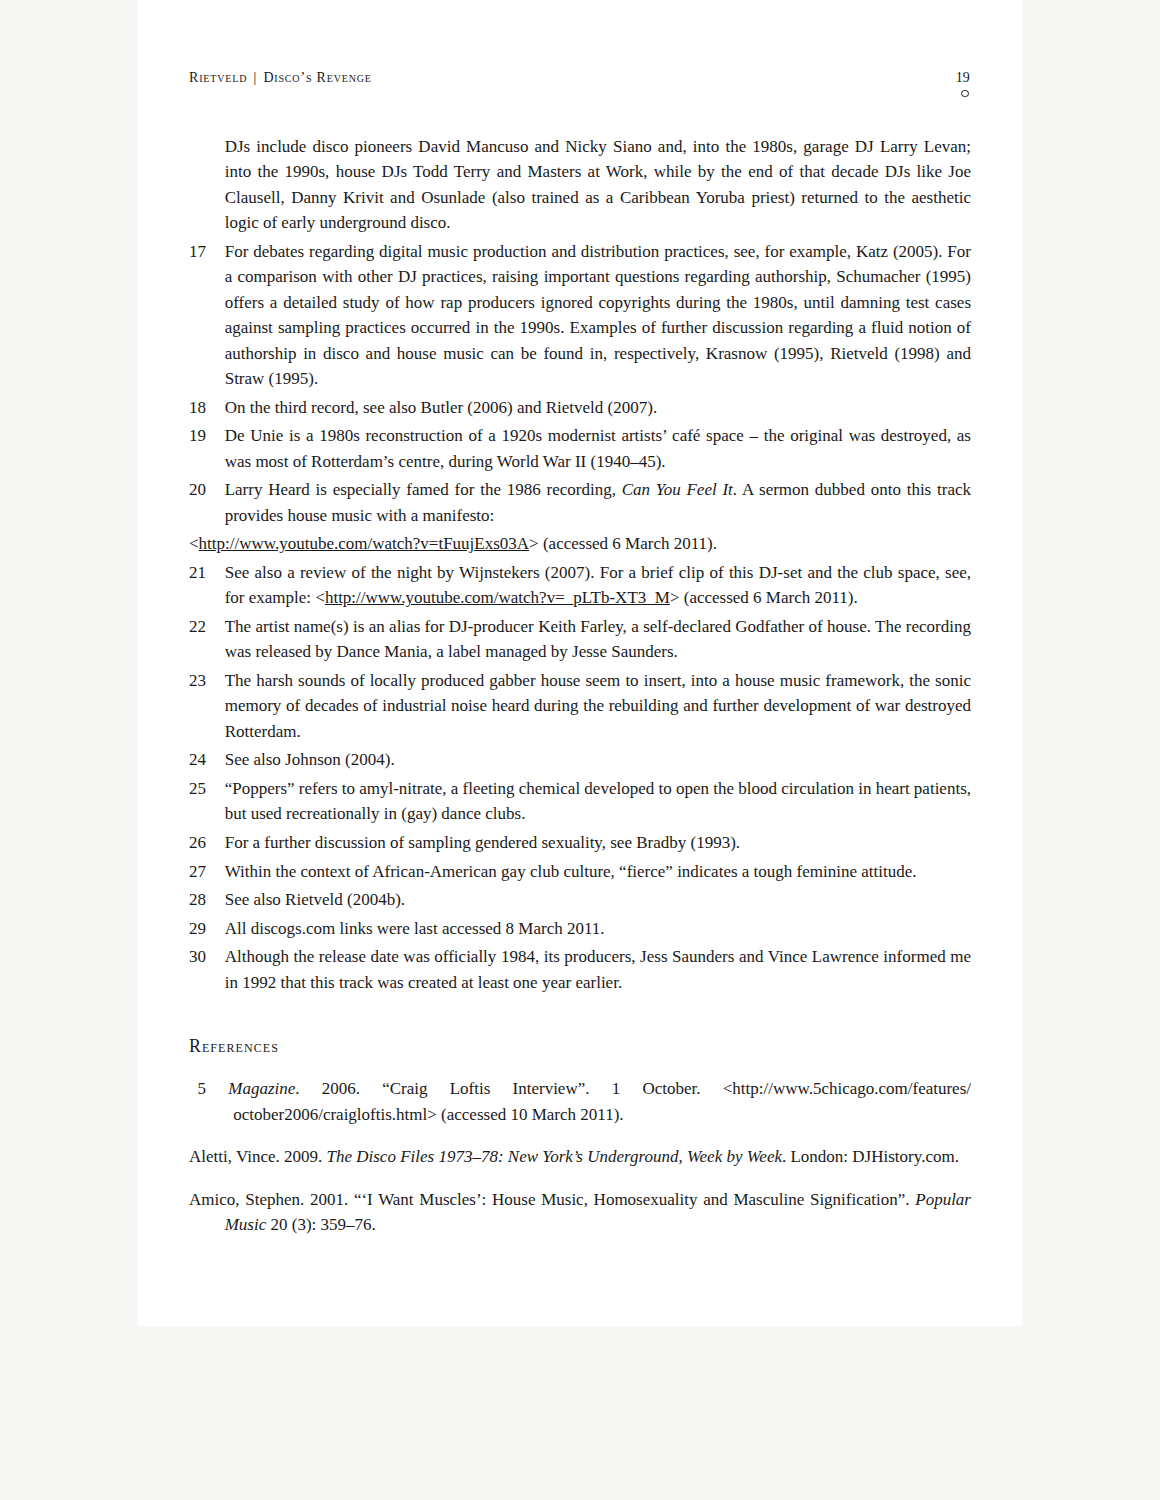Rietveld|Disco’s Revenge 19
DJs include disco pioneers David Mancuso and Nicky Siano and, into the 1980s, garage DJ Larry Levan; into the 1990s, house DJs Todd Terry and Masters at Work, while by the end of that decade DJs like Joe Clausell, Danny Krivit and Osunlade (also trained as a Caribbean Yoruba priest) returned to the aesthetic logic of early underground disco.
17 For debates regarding digital music production and distribution practices, see, for example, Katz (2005). For a comparison with other DJ practices, raising important questions regarding authorship, Schumacher (1995) offers a detailed study of how rap producers ignored copyrights during the 1980s, until damning test cases against sampling practices occurred in the 1990s. Examples of further discussion regarding a fluid notion of authorship in disco and house music can be found in, respectively, Krasnow (1995), Rietveld (1998) and Straw (1995).
18 On the third record, see also Butler (2006) and Rietveld (2007).
19 De Unie is a 1980s reconstruction of a 1920s modernist artists’ café space – the original was destroyed, as was most of Rotterdam’s centre, during World War II (1940–45).
20 Larry Heard is especially famed for the 1986 recording, Can You Feel It. A sermon dubbed onto this track provides house music with a manifesto:
<http://www.youtube.com/watch?v=tFuujExs03A> (accessed 6 March 2011).
21 See also a review of the night by Wijnstekers (2007). For a brief clip of this DJ-set and the club space, see, for example: <http://www.youtube.com/watch?v=_pLTb-XT3_M> (accessed 6 March 2011).
22 The artist name(s) is an alias for DJ-producer Keith Farley, a self-declared Godfather of house. The recording was released by Dance Mania, a label managed by Jesse Saunders.
23 The harsh sounds of locally produced gabber house seem to insert, into a house music framework, the sonic memory of decades of industrial noise heard during the rebuilding and further development of war destroyed Rotterdam.
24 See also Johnson (2004).
25 “Poppers” refers to amyl-nitrate, a fleeting chemical developed to open the blood circulation in heart patients, but used recreationally in (gay) dance clubs.
26 For a further discussion of sampling gendered sexuality, see Bradby (1993).
27 Within the context of African-American gay club culture, “fierce” indicates a tough feminine attitude.
28 See also Rietveld (2004b).
29 All discogs.com links were last accessed 8 March 2011.
30 Although the release date was officially 1984, its producers, Jess Saunders and Vince Lawrence informed me in 1992 that this track was created at least one year earlier.
References
5 Magazine. 2006. “Craig Loftis Interview”. 1 October. <http://www.5chicago.com/features/ october2006/craigloftis.html> (accessed 10 March 2011).
Aletti, Vince. 2009. The Disco Files 1973–78: New York’s Underground, Week by Week. London: DJHistory.com.
Amico, Stephen. 2001. “‘I Want Muscles’: House Music, Homosexuality and Masculine Signification”. Popular Music 20 (3): 359–76.